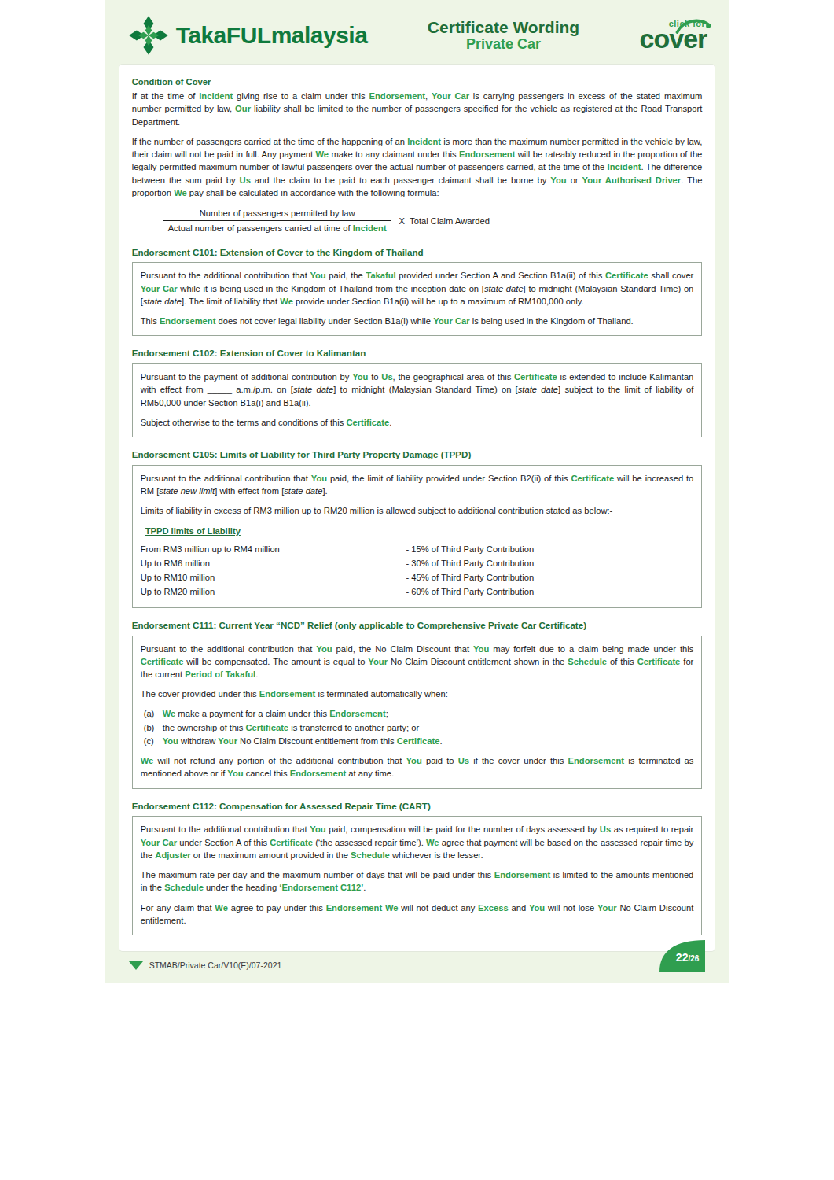TakaFUL malaysia
Certificate Wording
Private Car
click for
cover
Condition of Cover
If at the time of Incident giving rise to a claim under this Endorsement, Your Car is carrying passengers in excess of the stated maximum number permitted by law, Our liability shall be limited to the number of passengers specified for the vehicle as registered at the Road Transport Department.
If the number of passengers carried at the time of the happening of an Incident is more than the maximum number permitted in the vehicle by law, their claim will not be paid in full. Any payment We make to any claimant under this Endorsement will be rateably reduced in the proportion of the legally permitted maximum number of lawful passengers over the actual number of passengers carried, at the time of the Incident. The difference between the sum paid by Us and the claim to be paid to each passenger claimant shall be borne by You or Your Authorised Driver. The proportion We pay shall be calculated in accordance with the following formula:
Number of passengers permitted by law Actual number of passengers carried at time of Incident
X Total Claim Awarded
Endorsement C101: Extension of Cover to the Kingdom of Thailand
Pursuant to the additional contribution that You paid, the Takaful provided under Section A and Section B1a(ii) of this Certificate shall cover Your Car while it is being used in the Kingdom of Thailand from the inception date on [state date] to midnight (Malaysian Standard Time) on [state date]. The limit of liability that We provide under Section B1a(ii) will be up to a maximum of RM100,000 only.
This Endorsement does not cover legal liability under Section B1a(i) while Your Car is being used in the Kingdom of Thailand.
Endorsement C102: Extension of Cover to Kalimantan
Pursuant to the payment of additional contribution by You to Us, the geographical area of this Certificate is extended to include Kalimantan with effect from _____ a.m./p.m. on [state date] to midnight (Malaysian Standard Time) on [state date] subject to the limit of liability of RM50,000 under Section B1a(i) and B1a(ii).
Subject otherwise to the terms and conditions of this Certificate.
Endorsement C105: Limits of Liability for Third Party Property Damage (TPPD)
Pursuant to the additional contribution that You paid, the limit of liability provided under Section B2(ii) of this Certificate will be increased to RM [state new limit] with effect from [state date].
Limits of liability in excess of RM3 million up to RM20 million is allowed subject to additional contribution stated as below:-
TPPD limits of Liability
| From RM3 million up to RM4 million | - 15% of Third Party Contribution |
| Up to RM6 million | - 30% of Third Party Contribution |
| Up to RM10 million | - 45% of Third Party Contribution |
| Up to RM20 million | - 60% of Third Party Contribution |
Endorsement C111: Current Year “NCD” Relief (only applicable to Comprehensive Private Car Certificate)
Pursuant to the additional contribution that You paid, the No Claim Discount that You may forfeit due to a claim being made under this Certificate will be compensated. The amount is equal to Your No Claim Discount entitlement shown in the Schedule of this Certificate for the current Period of Takaful.
The cover provided under this Endorsement is terminated automatically when:
(a) We make a payment for a claim under this Endorsement;
(b) the ownership of this Certificate is transferred to another party; or
(c) You withdraw Your No Claim Discount entitlement from this Certificate.
We will not refund any portion of the additional contribution that You paid to Us if the cover under this Endorsement is terminated as mentioned above or if You cancel this Endorsement at any time.
Endorsement C112: Compensation for Assessed Repair Time (CART)
Pursuant to the additional contribution that You paid, compensation will be paid for the number of days assessed by Us as required to repair Your Car under Section A of this Certificate (‘the assessed repair time’). We agree that payment will be based on the assessed repair time by the Adjuster or the maximum amount provided in the Schedule whichever is the lesser.
The maximum rate per day and the maximum number of days that will be paid under this Endorsement is limited to the amounts mentioned in the Schedule under the heading ‘Endorsement C112’.
For any claim that We agree to pay under this Endorsement We will not deduct any Excess and You will not lose Your No Claim Discount entitlement.
STMAB/Private Car/V10(E)/07-2021
22/26